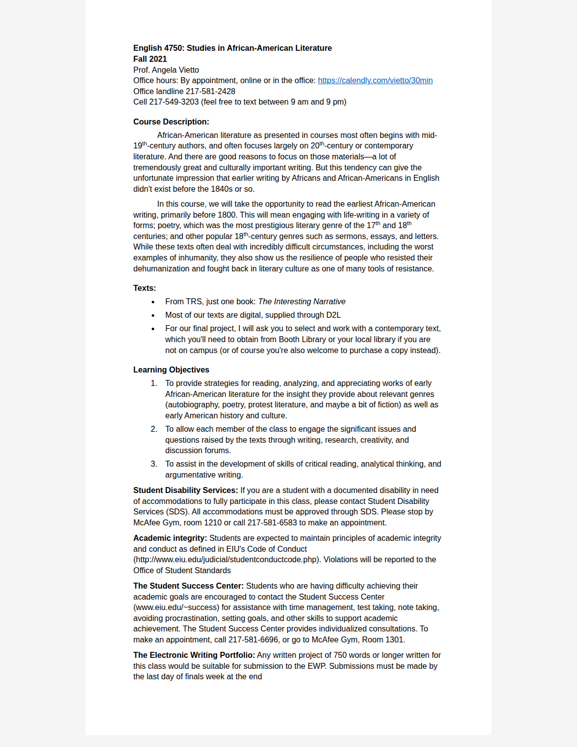English 4750: Studies in African-American Literature
Fall 2021
Prof. Angela Vietto
Office hours: By appointment, online or in the office: https://calendly.com/vietto/30min
Office landline 217-581-2428
Cell 217-549-3203 (feel free to text between 9 am and 9 pm)
Course Description:
African-American literature as presented in courses most often begins with mid-19th-century authors, and often focuses largely on 20th-century or contemporary literature. And there are good reasons to focus on those materials—a lot of tremendously great and culturally important writing. But this tendency can give the unfortunate impression that earlier writing by Africans and African-Americans in English didn't exist before the 1840s or so.
In this course, we will take the opportunity to read the earliest African-American writing, primarily before 1800. This will mean engaging with life-writing in a variety of forms; poetry, which was the most prestigious literary genre of the 17th and 18th centuries; and other popular 18th-century genres such as sermons, essays, and letters. While these texts often deal with incredibly difficult circumstances, including the worst examples of inhumanity, they also show us the resilience of people who resisted their dehumanization and fought back in literary culture as one of many tools of resistance.
Texts:
From TRS, just one book: The Interesting Narrative
Most of our texts are digital, supplied through D2L
For our final project, I will ask you to select and work with a contemporary text, which you'll need to obtain from Booth Library or your local library if you are not on campus (or of course you're also welcome to purchase a copy instead).
Learning Objectives
To provide strategies for reading, analyzing, and appreciating works of early African-American literature for the insight they provide about relevant genres (autobiography, poetry, protest literature, and maybe a bit of fiction) as well as early American history and culture.
To allow each member of the class to engage the significant issues and questions raised by the texts through writing, research, creativity, and discussion forums.
To assist in the development of skills of critical reading, analytical thinking, and argumentative writing.
Student Disability Services: If you are a student with a documented disability in need of accommodations to fully participate in this class, please contact Student Disability Services (SDS). All accommodations must be approved through SDS. Please stop by McAfee Gym, room 1210 or call 217-581-6583 to make an appointment.
Academic integrity: Students are expected to maintain principles of academic integrity and conduct as defined in EIU's Code of Conduct (http://www.eiu.edu/judicial/studentconductcode.php). Violations will be reported to the Office of Student Standards
The Student Success Center: Students who are having difficulty achieving their academic goals are encouraged to contact the Student Success Center (www.eiu.edu/~success) for assistance with time management, test taking, note taking, avoiding procrastination, setting goals, and other skills to support academic achievement. The Student Success Center provides individualized consultations. To make an appointment, call 217-581-6696, or go to McAfee Gym, Room 1301.
The Electronic Writing Portfolio: Any written project of 750 words or longer written for this class would be suitable for submission to the EWP. Submissions must be made by the last day of finals week at the end